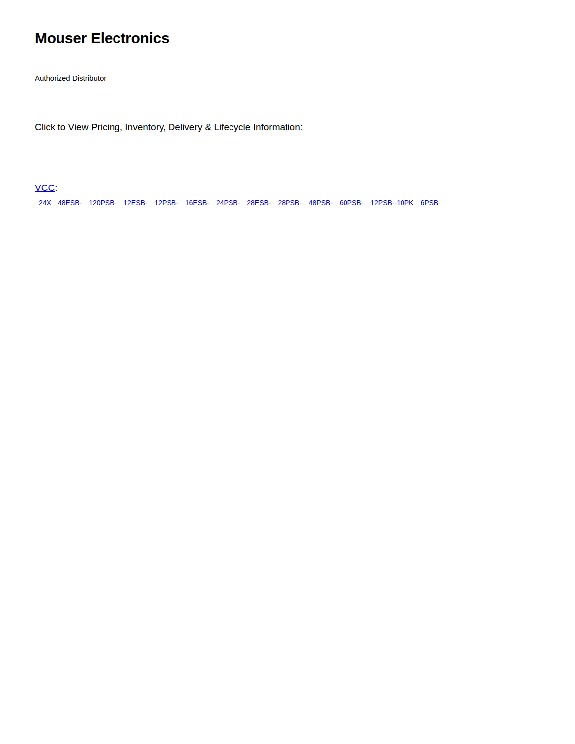Mouser Electronics
Authorized Distributor
Click to View Pricing, Inventory, Delivery & Lifecycle Information:
VCC:
24X 48ESB-120PSB-12ESB-12PSB-16ESB-24PSB-28ESB-28PSB-48PSB-60PSB-12PSB--10PK 6PSB-